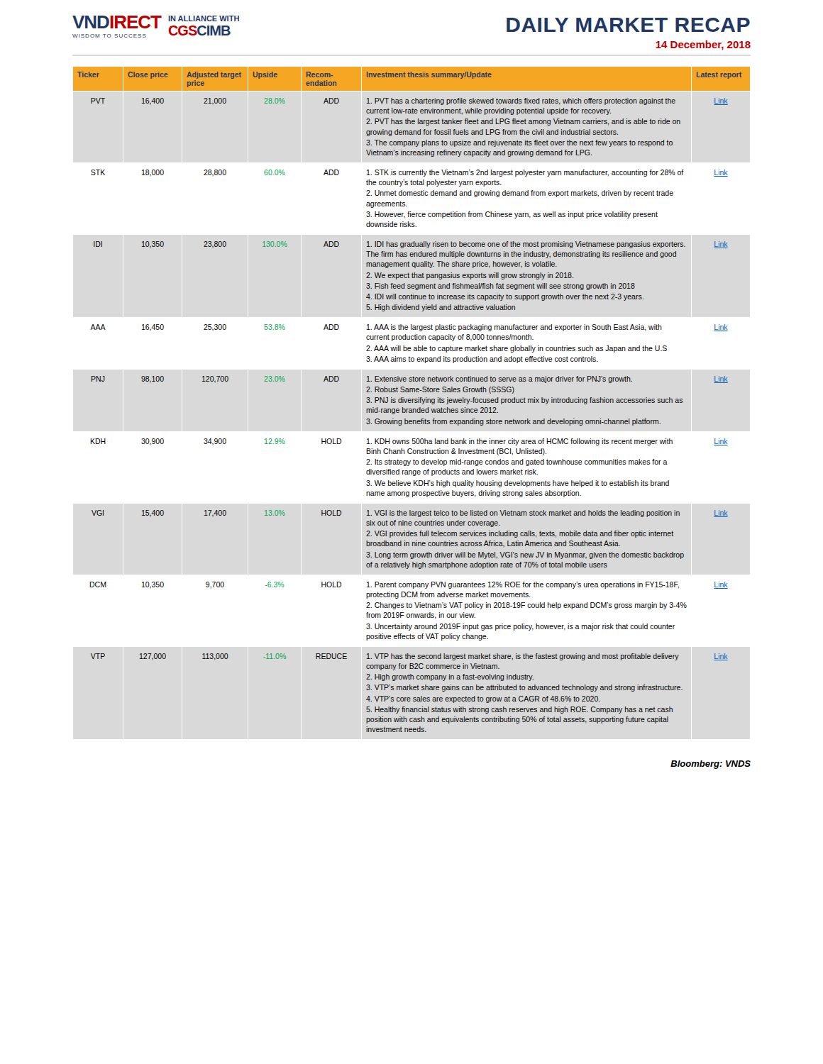VNDIRECT
WISDOM TO SUCCESS
IN ALLIANCE WITH
CGSCIMB
DAILY MARKET RECAP
14 December, 2018
| Ticker | Close price | Adjusted target price | Upside | Recom-endation | Investment thesis summary/Update | Latest report |
| --- | --- | --- | --- | --- | --- | --- |
| PVT | 16,400 | 21,000 | 28.0% | ADD | 1. PVT has a chartering profile skewed towards fixed rates, which offers protection against the current low-rate environment, while providing potential upside for recovery. 2. PVT has the largest tanker fleet and LPG fleet among Vietnam carriers, and is able to ride on growing demand for fossil fuels and LPG from the civil and industrial sectors. 3. The company plans to upsize and rejuvenate its fleet over the next few years to respond to Vietnam’s increasing refinery capacity and growing demand for LPG. | Link |
| STK | 18,000 | 28,800 | 60.0% | ADD | 1. STK is currently the Vietnam’s 2nd largest polyester yarn manufacturer, accounting for 28% of the country’s total polyester yarn exports. 2. Unmet domestic demand and growing demand from export markets, driven by recent trade agreements. 3. However, fierce competition from Chinese yarn, as well as input price volatility present downside risks. | Link |
| IDI | 10,350 | 23,800 | 130.0% | ADD | 1. IDI has gradually risen to become one of the most promising Vietnamese pangasius exporters. The firm has endured multiple downturns in the industry, demonstrating its resilience and good management quality. The share price, however, is volatile. 2. We expect that pangasius exports will grow strongly in 2018. 3. Fish feed segment and fishmeal/fish fat segment will see strong growth in 2018 4. IDI will continue to increase its capacity to support growth over the next 2-3 years. 5. High dividend yield and attractive valuation | Link |
| AAA | 16,450 | 25,300 | 53.8% | ADD | 1. AAA is the largest plastic packaging manufacturer and exporter in South East Asia, with current production capacity of 8,000 tonnes/month. 2. AAA will be able to capture market share globally in countries such as Japan and the U.S 3. AAA aims to expand its production and adopt effective cost controls. | Link |
| PNJ | 98,100 | 120,700 | 23.0% | ADD | 1. Extensive store network continued to serve as a major driver for PNJ’s growth. 2. Robust Same-Store Sales Growth (SSSG) 3. PNJ is diversifying its jewelry-focused product mix by introducing fashion accessories such as mid-range branded watches since 2012. 3. Growing benefits from expanding store network and developing omni-channel platform. | Link |
| KDH | 30,900 | 34,900 | 12.9% | HOLD | 1. KDH owns 500ha land bank in the inner city area of HCMC following its recent merger with Binh Chanh Construction & Investment (BCI, Unlisted). 2. Its strategy to develop mid-range condos and gated townhouse communities makes for a diversified range of products and lowers market risk. 3. We believe KDH’s high quality housing developments have helped it to establish its brand name among prospective buyers, driving strong sales absorption. | Link |
| VGI | 15,400 | 17,400 | 13.0% | HOLD | 1. VGI is the largest telco to be listed on Vietnam stock market and holds the leading position in six out of nine countries under coverage. 2. VGI provides full telecom services including calls, texts, mobile data and fiber optic internet broadband in nine countries across Africa, Latin America and Southeast Asia. 3. Long term growth driver will be Mytel, VGI’s new JV in Myanmar, given the domestic backdrop of a relatively high smartphone adoption rate of 70% of total mobile users | Link |
| DCM | 10,350 | 9,700 | -6.3% | HOLD | 1. Parent company PVN guarantees 12% ROE for the company’s urea operations in FY15-18F, protecting DCM from adverse market movements. 2. Changes to Vietnam’s VAT policy in 2018-19F could help expand DCM’s gross margin by 3-4% from 2019F onwards, in our view. 3. Uncertainty around 2019F input gas price policy, however, is a major risk that could counter positive effects of VAT policy change. | Link |
| VTP | 127,000 | 113,000 | -11.0% | REDUCE | 1. VTP has the second largest market share, is the fastest growing and most profitable delivery company for B2C commerce in Vietnam. 2. High growth company in a fast-evolving industry. 3. VTP’s market share gains can be attributed to advanced technology and strong infrastructure. 4. VTP’s core sales are expected to grow at a CAGR of 48.6% to 2020. 5. Healthy financial status with strong cash reserves and high ROE. Company has a net cash position with cash and equivalents contributing 50% of total assets, supporting future capital investment needs. | Link |
Bloomberg: VNDS